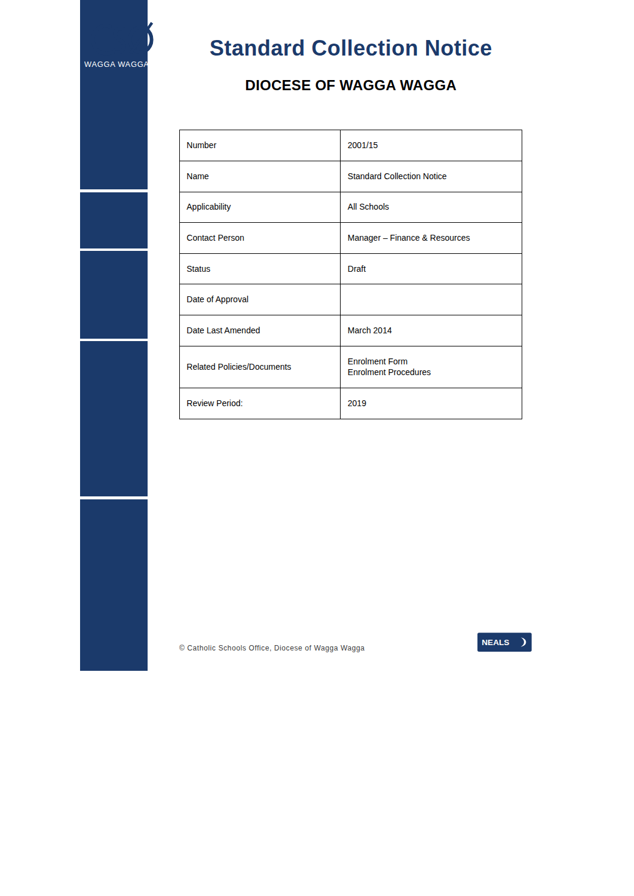WAGGA WAGGA
Standard Collection Notice
DIOCESE OF WAGGA WAGGA
| Number | 2001/15 |
| Name | Standard Collection Notice |
| Applicability | All Schools |
| Contact Person | Manager – Finance & Resources |
| Status | Draft |
| Date of Approval | |
| Date Last Amended | March 2014 |
| Related Policies/Documents | Enrolment Form Enrolment Procedures |
| Review Period: | 2019 |
© Catholic Schools Office, Diocese of Wagga Wagga
NEALS